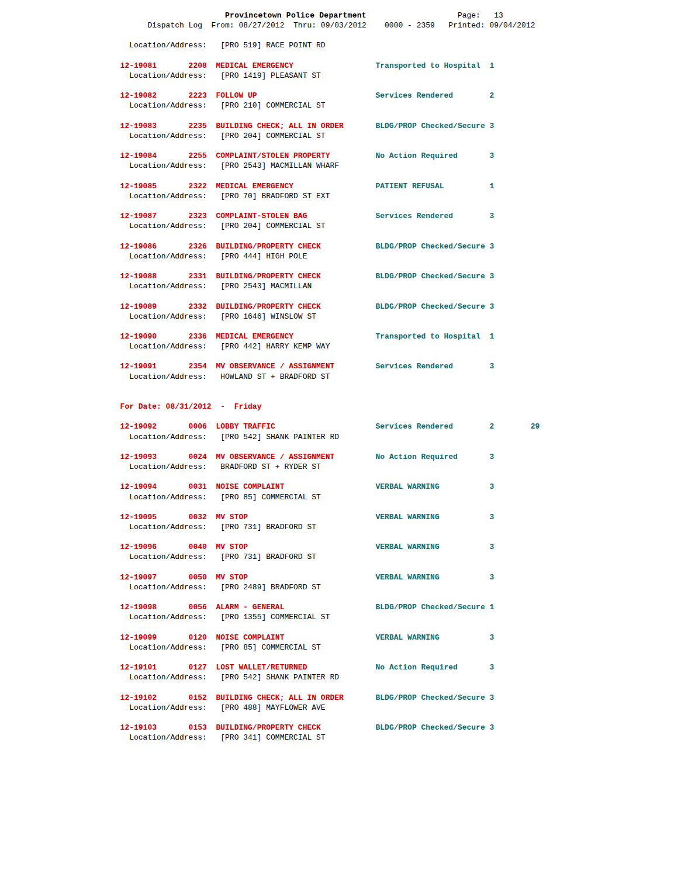Provincetown Police Department                    Page:   13
      Dispatch Log  From: 08/27/2012  Thru: 09/03/2012    0000 - 2359   Printed: 09/04/2012

  Location/Address:   [PRO 519] RACE POINT RD

12-19081       2208  MEDICAL EMERGENCY                  Transported to Hospital  1
  Location/Address:   [PRO 1419] PLEASANT ST

12-19082       2223  FOLLOW UP                          Services Rendered        2
  Location/Address:   [PRO 210] COMMERCIAL ST

12-19083       2235  BUILDING CHECK; ALL IN ORDER       BLDG/PROP Checked/Secure 3
  Location/Address:   [PRO 204] COMMERCIAL ST

12-19084       2255  COMPLAINT/STOLEN PROPERTY          No Action Required       3
  Location/Address:   [PRO 2543] MACMILLAN WHARF

12-19085       2322  MEDICAL EMERGENCY                  PATIENT REFUSAL          1
  Location/Address:   [PRO 70] BRADFORD ST EXT

12-19087       2323  COMPLAINT-STOLEN BAG               Services Rendered        3
  Location/Address:   [PRO 204] COMMERCIAL ST

12-19086       2326  BUILDING/PROPERTY CHECK            BLDG/PROP Checked/Secure 3
  Location/Address:   [PRO 444] HIGH POLE

12-19088       2331  BUILDING/PROPERTY CHECK            BLDG/PROP Checked/Secure 3
  Location/Address:   [PRO 2543] MACMILLAN

12-19089       2332  BUILDING/PROPERTY CHECK            BLDG/PROP Checked/Secure 3
  Location/Address:   [PRO 1646] WINSLOW ST

12-19090       2336  MEDICAL EMERGENCY                  Transported to Hospital  1
  Location/Address:   [PRO 442] HARRY KEMP WAY

12-19091       2354  MV OBSERVANCE / ASSIGNMENT         Services Rendered        3
  Location/Address:   HOWLAND ST + BRADFORD ST


For Date: 08/31/2012  -  Friday

12-19092       0006  LOBBY TRAFFIC                      Services Rendered        2        29
  Location/Address:   [PRO 542] SHANK PAINTER RD

12-19093       0024  MV OBSERVANCE / ASSIGNMENT         No Action Required       3
  Location/Address:   BRADFORD ST + RYDER ST

12-19094       0031  NOISE COMPLAINT                    VERBAL WARNING           3
  Location/Address:   [PRO 85] COMMERCIAL ST

12-19095       0032  MV STOP                            VERBAL WARNING           3
  Location/Address:   [PRO 731] BRADFORD ST

12-19096       0040  MV STOP                            VERBAL WARNING           3
  Location/Address:   [PRO 731] BRADFORD ST

12-19097       0050  MV STOP                            VERBAL WARNING           3
  Location/Address:   [PRO 2489] BRADFORD ST

12-19098       0056  ALARM - GENERAL                    BLDG/PROP Checked/Secure 1
  Location/Address:   [PRO 1355] COMMERCIAL ST

12-19099       0120  NOISE COMPLAINT                    VERBAL WARNING           3
  Location/Address:   [PRO 85] COMMERCIAL ST

12-19101       0127  LOST WALLET/RETURNED               No Action Required       3
  Location/Address:   [PRO 542] SHANK PAINTER RD

12-19102       0152  BUILDING CHECK; ALL IN ORDER       BLDG/PROP Checked/Secure 3
  Location/Address:   [PRO 488] MAYFLOWER AVE

12-19103       0153  BUILDING/PROPERTY CHECK            BLDG/PROP Checked/Secure 3
  Location/Address:   [PRO 341] COMMERCIAL ST